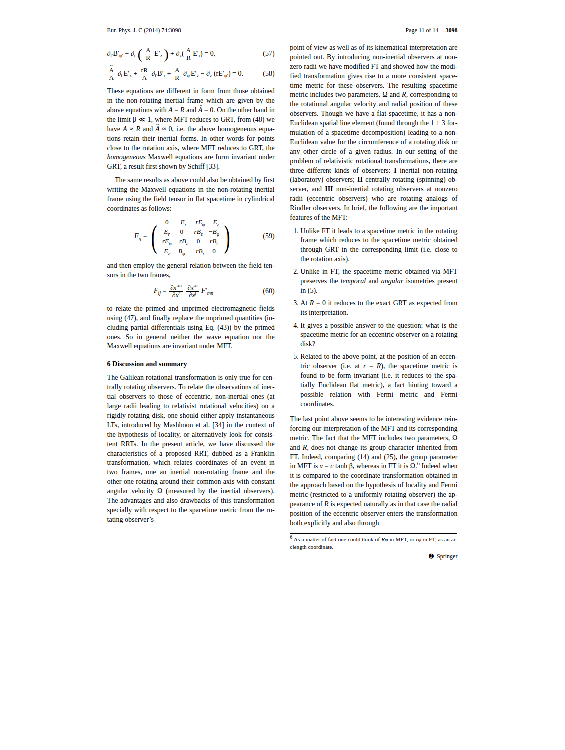Eur. Phys. J. C (2014) 74:3098
Page 11 of 143098
∂t′B′φ′ − ∂r ( AR E′z ) + ∂z(ARE′r) = 0,
(57)
AA ∂t′E′z + rR A ∂t′B′r + AR ∂φ′E′z − ∂z (rE′φ′) = 0.
(58)
These equations are different in form from those obtained in the non-rotating inertial frame which are given by the above equations with A = R and A = 0. On the other hand in the limit β ≪ 1, where MFT reduces to GRT, from (48) we have A ≈ R and A ≈ 0, i.e. the above homogeneous equations retain their inertial forms. In other words for points close to the rotation axis, where MFT reduces to GRT, the homogeneous Maxwell equations are form invariant under GRT, a result first shown by Schiff [33].
The same results as above could also be obtained by first writing the Maxwell equations in the non-rotating inertial frame using the field tensor in flat spacetime in cylindrical coordinates as follows:
Fij = (
| 0 | − E r | − rE φ | − E z |
| E r | 0 | rB z | − B φ |
| rE φ | − rB z | 0 | rB r |
| E z | B φ | − rB r | 0 |
)
(59)
and then employ the general relation between the field tensors in the two frames,
Fij = ∂x′m∂xi ∂x′n∂xj F′mn
(60)
to relate the primed and unprimed electromagnetic fields using (47), and finally replace the unprimed quantities (including partial differentials using Eq. (43)) by the primed ones. So in general neither the wave equation nor the Maxwell equations are invariant under MFT.
6 Discussion and summary
The Galilean rotational transformation is only true for centrally rotating observers. To relate the observations of inertial observers to those of eccentric, non-inertial ones (at large radii leading to relativist rotational velocities) on a rigidly rotating disk, one should either apply instantaneous LTs, introduced by Mashhoon et al. [34] in the context of the hypothesis of locality, or alternatively look for consistent RRTs. In the present article, we have discussed the characteristics of a proposed RRT, dubbed as a Franklin transformation, which relates coordinates of an event in two frames, one an inertial non-rotating frame and the other one rotating around their common axis with constant angular velocity Ω (measured by the inertial observers). The advantages and also drawbacks of this transformation specially with respect to the spacetime metric from the rotating observer’s
point of view as well as of its kinematical interpretation are pointed out. By introducing non-inertial observers at nonzero radii we have modified FT and showed how the modified transformation gives rise to a more consistent spacetime metric for these observers. The resulting spacetime metric includes two parameters, Ω and R, corresponding to the rotational angular velocity and radial position of these observers. Though we have a flat spacetime, it has a non-Euclidean spatial line element (found through the 1 + 3 formulation of a spacetime decomposition) leading to a non-Euclidean value for the circumference of a rotating disk or any other circle of a given radius. In our setting of the problem of relativistic rotational transformations, there are three different kinds of observers: I inertial non-rotating (laboratory) observers; II centrally rotating (spinning) observer, and III non-inertial rotating observers at nonzero radii (eccentric observers) who are rotating analogs of Rindler observers. In brief, the following are the important features of the MFT:
Unlike FT it leads to a spacetime metric in the rotating frame which reduces to the spacetime metric obtained through GRT in the corresponding limit (i.e. close to the rotation axis).
Unlike in FT, the spacetime metric obtained via MFT preserves the temporal and angular isometries present in (5).
At R = 0 it reduces to the exact GRT as expected from its interpretation.
It gives a possible answer to the question: what is the spacetime metric for an eccentric observer on a rotating disk?
Related to the above point, at the position of an eccentric observer (i.e. at r = R), the spacetime metric is found to be form invariant (i.e. it reduces to the spatially Euclidean flat metric), a fact hinting toward a possible relation with Fermi metric and Fermi coordinates.
The last point above seems to be interesting evidence reinforcing our interpretation of the MFT and its corresponding metric. The fact that the MFT includes two parameters, Ω and R, does not change its group character inherited from FT. Indeed, comparing (14) and (25), the group parameter in MFT is v = c tanh β, whereas in FT it is Ω.6 Indeed when it is compared to the coordinate transformation obtained in the approach based on the hypothesis of locality and Fermi metric (restricted to a uniformly rotating observer) the appearance of R is expected naturally as in that case the radial position of the eccentric observer enters the transformation both explicitly and also through
6 As a matter of fact one could think of Rφ in MFT, or rφ in FT, as an arclength coordinate.
➊ Springer